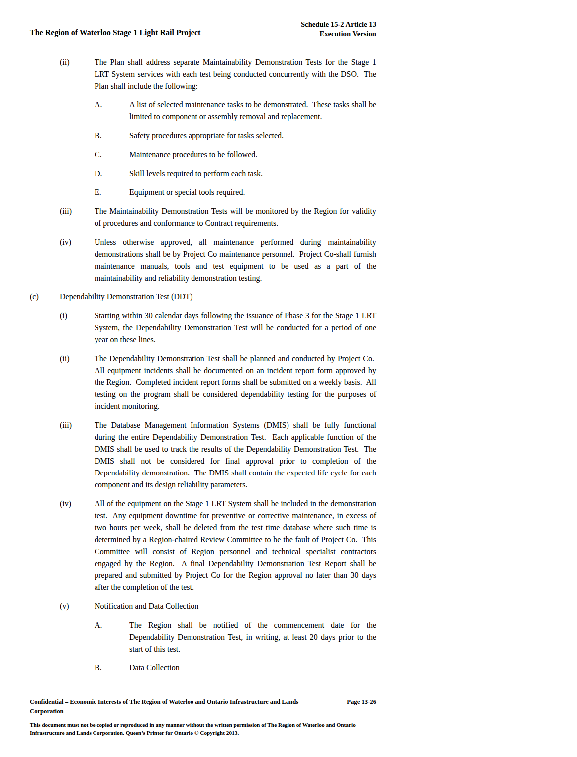The Region of Waterloo Stage 1 Light Rail Project
Schedule 15-2 Article 13
Execution Version
(ii)
The Plan shall address separate Maintainability Demonstration Tests for the Stage 1 LRT System services with each test being conducted concurrently with the DSO. The Plan shall include the following:
A.
A list of selected maintenance tasks to be demonstrated. These tasks shall be limited to component or assembly removal and replacement.
B.
Safety procedures appropriate for tasks selected.
C.
Maintenance procedures to be followed.
D.
Skill levels required to perform each task.
E.
Equipment or special tools required.
(iii)
The Maintainability Demonstration Tests will be monitored by the Region for validity of procedures and conformance to Contract requirements.
(iv)
Unless otherwise approved, all maintenance performed during maintainability demonstrations shall be by Project Co maintenance personnel. Project Co-shall furnish maintenance manuals, tools and test equipment to be used as a part of the maintainability and reliability demonstration testing.
(c)
Dependability Demonstration Test (DDT)
(i)
Starting within 30 calendar days following the issuance of Phase 3 for the Stage 1 LRT System, the Dependability Demonstration Test will be conducted for a period of one year on these lines.
(ii)
The Dependability Demonstration Test shall be planned and conducted by Project Co. All equipment incidents shall be documented on an incident report form approved by the Region. Completed incident report forms shall be submitted on a weekly basis. All testing on the program shall be considered dependability testing for the purposes of incident monitoring.
(iii)
The Database Management Information Systems (DMIS) shall be fully functional during the entire Dependability Demonstration Test. Each applicable function of the DMIS shall be used to track the results of the Dependability Demonstration Test. The DMIS shall not be considered for final approval prior to completion of the Dependability demonstration. The DMIS shall contain the expected life cycle for each component and its design reliability parameters.
(iv)
All of the equipment on the Stage 1 LRT System shall be included in the demonstration test. Any equipment downtime for preventive or corrective maintenance, in excess of two hours per week, shall be deleted from the test time database where such time is determined by a Region-chaired Review Committee to be the fault of Project Co. This Committee will consist of Region personnel and technical specialist contractors engaged by the Region. A final Dependability Demonstration Test Report shall be prepared and submitted by Project Co for the Region approval no later than 30 days after the completion of the test.
(v)
Notification and Data Collection
A.
The Region shall be notified of the commencement date for the Dependability Demonstration Test, in writing, at least 20 days prior to the start of this test.
B.
Data Collection
Confidential – Economic Interests of The Region of Waterloo and Ontario Infrastructure and Lands Corporation
Page 13-26
This document must not be copied or reproduced in any manner without the written permission of The Region of Waterloo and Ontario Infrastructure and Lands Corporation. Queen’s Printer for Ontario © Copyright 2013.